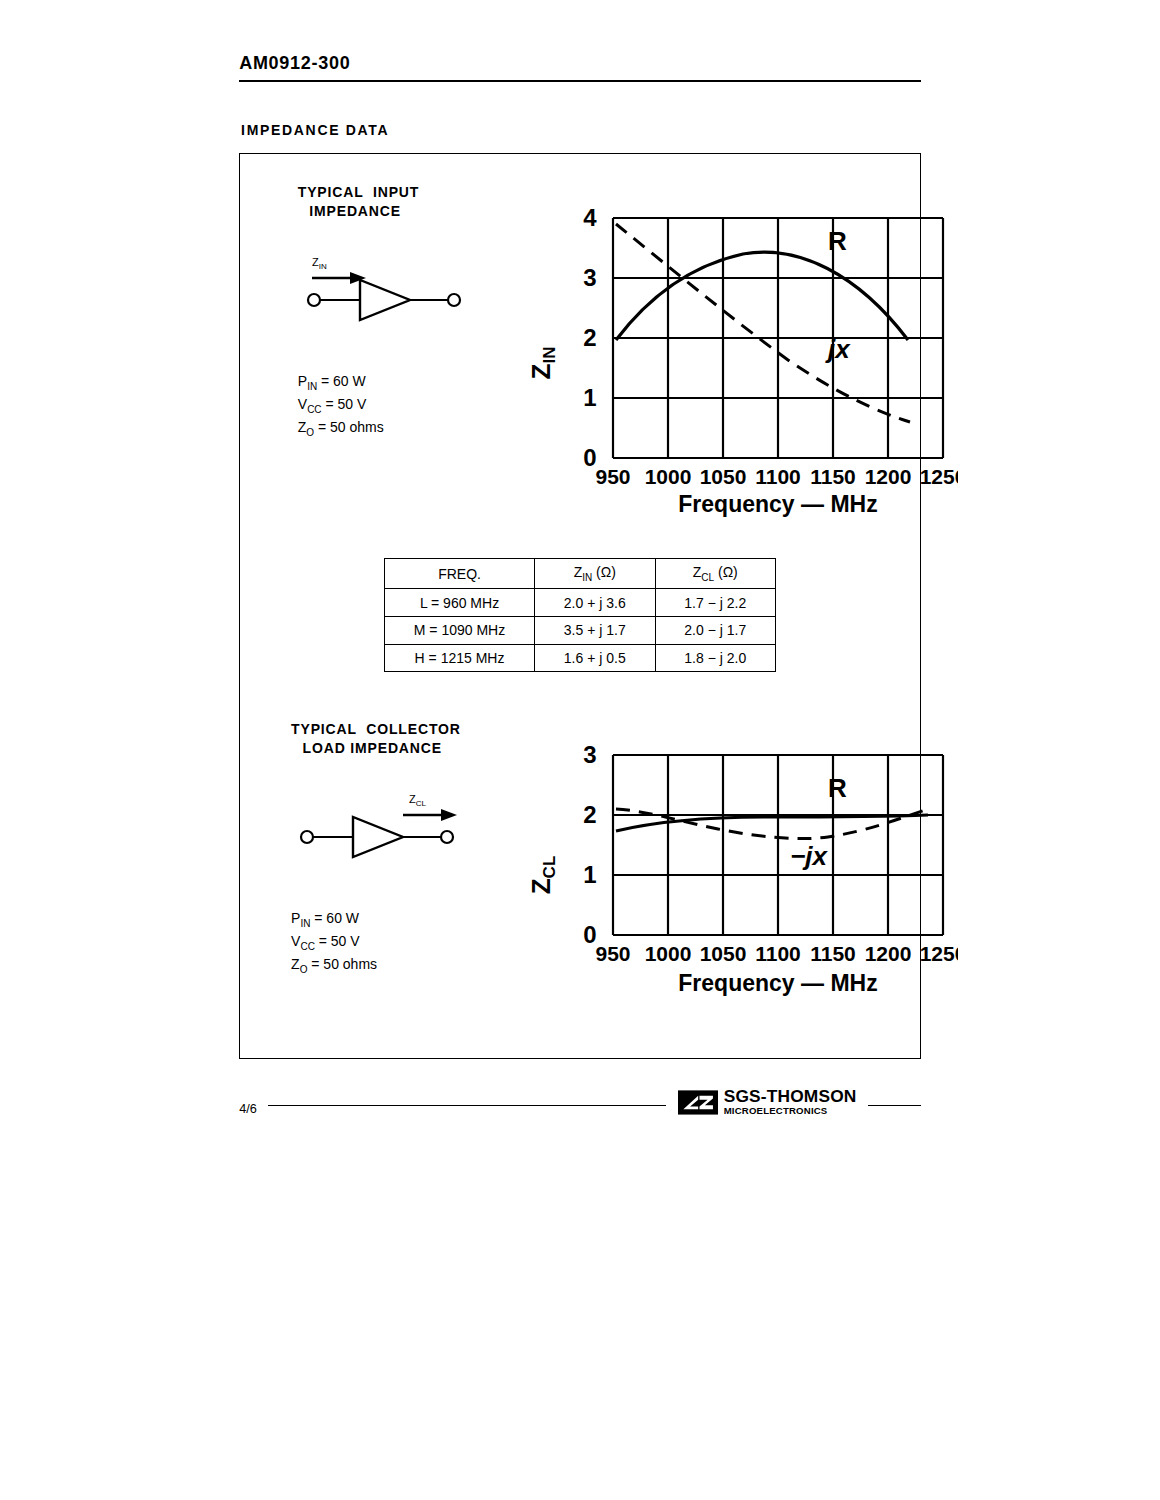AM0912-300
IMPEDANCE DATA
TYPICAL INPUTIMPEDANCE
ZIN
PIN = 60 W
VCC = 50 V
ZO = 50 ohms
ZIN 4 3 2 1 0 R jx 950 1000 1050 1100 1150 1200 1250 Frequency — MHz
| FREQ. | Z IN (Ω) | Z CL (Ω) |
| --- | --- | --- |
| L = 960 MHz | 2.0 + j 3.6 | 1.7 − j 2.2 |
| M = 1090 MHz | 3.5 + j 1.7 | 2.0 − j 1.7 |
| H = 1215 MHz | 1.6 + j 0.5 | 1.8 − j 2.0 |
TYPICAL COLLECTORLOAD IMPEDANCE
ZCL
PIN = 60 W
VCC = 50 V
ZO = 50 ohms
ZCL 3 2 1 0 R −jx 950 1000 1050 1100 1150 1200 1250 Frequency — MHz
4/6
SGS-THOMSON MICROELECTRONICS